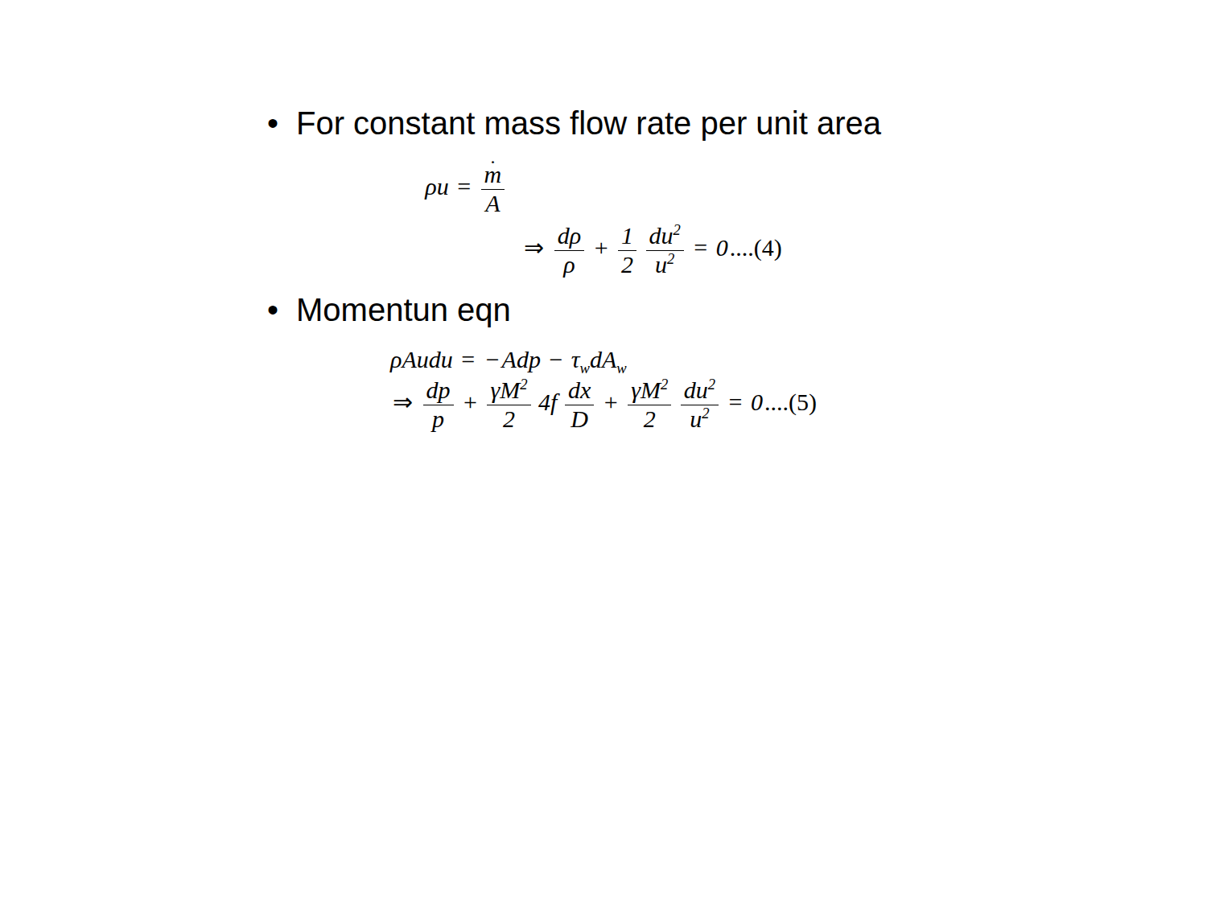For constant mass flow rate per unit area
ρu = m. A
⇒ dρ ρ + 1 2 du2 u2 = 0....(4)
Momentun eqn
ρAudu = −Adp − τwdAw
⇒ dp p + γM2 2 4f dx D + γM2 2 du2 u2 = 0....(5)